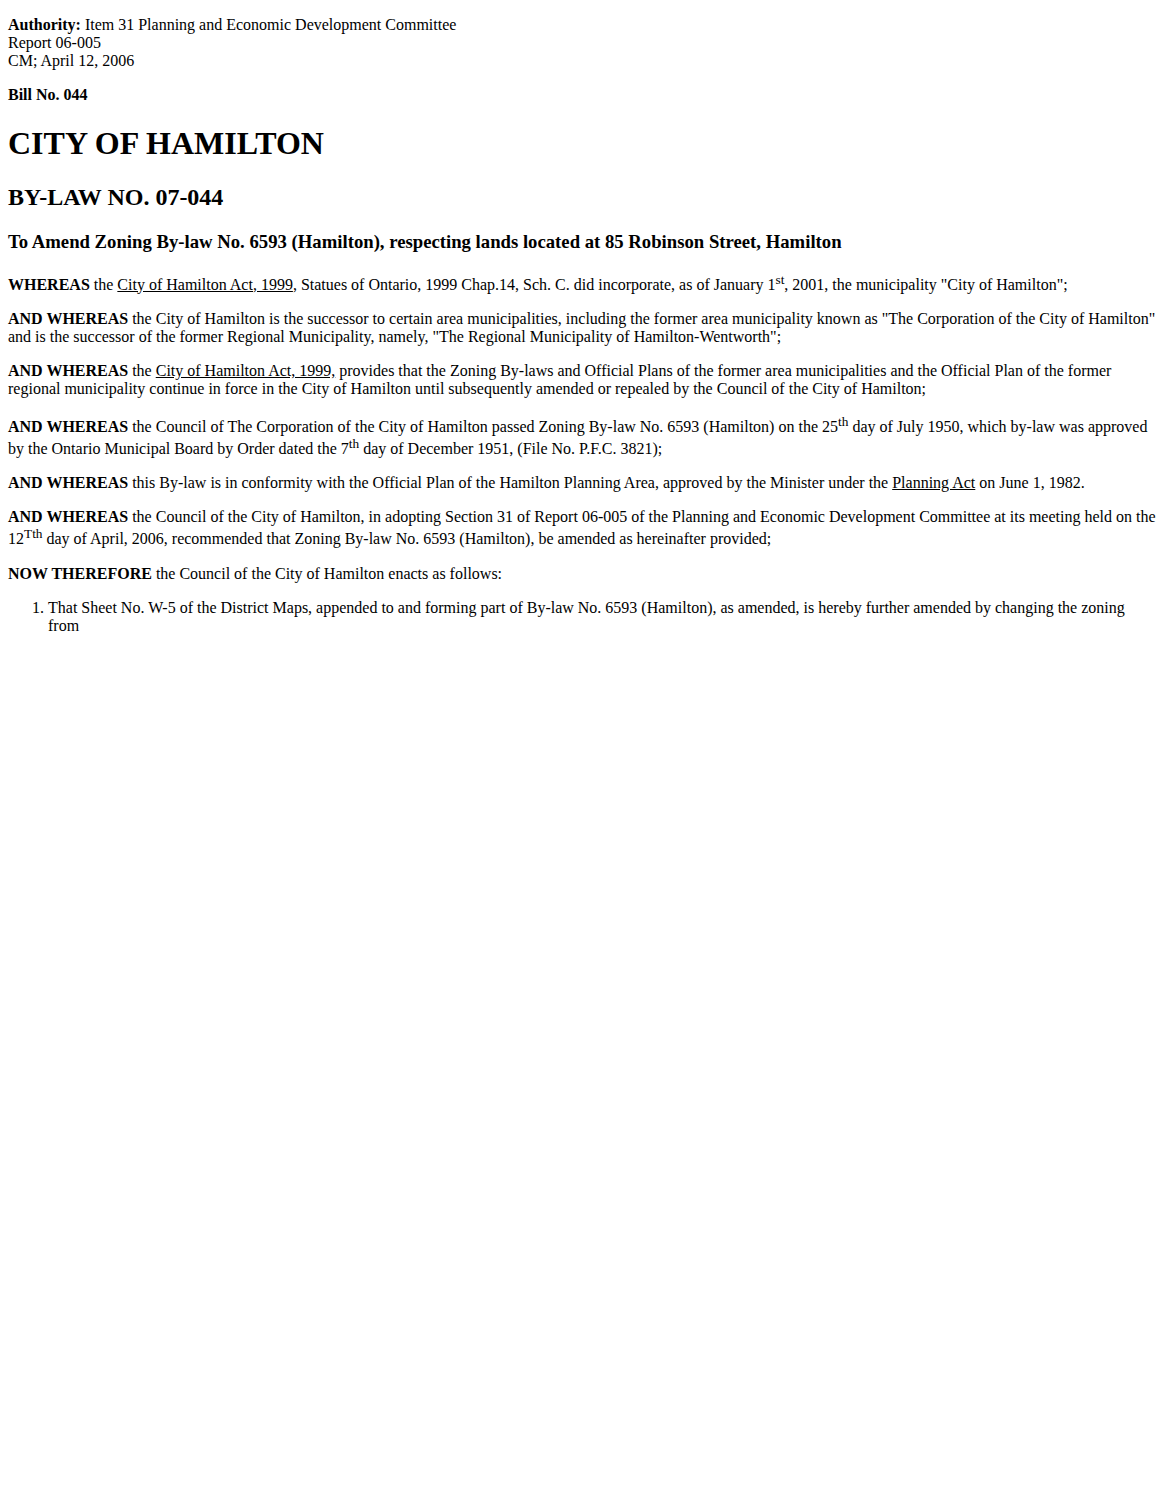Authority: Item 31 Planning and Economic Development Committee
Report 06-005
CM; April 12, 2006
Bill No. 044
CITY OF HAMILTON
BY-LAW NO. 07-044
To Amend Zoning By-law No. 6593 (Hamilton), respecting lands located at 85 Robinson Street, Hamilton
WHEREAS the City of Hamilton Act, 1999, Statues of Ontario, 1999 Chap.14, Sch. C. did incorporate, as of January 1st, 2001, the municipality "City of Hamilton";
AND WHEREAS the City of Hamilton is the successor to certain area municipalities, including the former area municipality known as "The Corporation of the City of Hamilton" and is the successor of the former Regional Municipality, namely, "The Regional Municipality of Hamilton-Wentworth";
AND WHEREAS the City of Hamilton Act, 1999, provides that the Zoning By-laws and Official Plans of the former area municipalities and the Official Plan of the former regional municipality continue in force in the City of Hamilton until subsequently amended or repealed by the Council of the City of Hamilton;
AND WHEREAS the Council of The Corporation of the City of Hamilton passed Zoning By-law No. 6593 (Hamilton) on the 25th day of July 1950, which by-law was approved by the Ontario Municipal Board by Order dated the 7th day of December 1951, (File No. P.F.C. 3821);
AND WHEREAS this By-law is in conformity with the Official Plan of the Hamilton Planning Area, approved by the Minister under the Planning Act on June 1, 1982.
AND WHEREAS the Council of the City of Hamilton, in adopting Section 31 of Report 06-005 of the Planning and Economic Development Committee at its meeting held on the 12Tth day of April, 2006, recommended that Zoning By-law No. 6593 (Hamilton), be amended as hereinafter provided;
NOW THEREFORE the Council of the City of Hamilton enacts as follows:
That Sheet No. W-5 of the District Maps, appended to and forming part of By-law No. 6593 (Hamilton), as amended, is hereby further amended by changing the zoning from